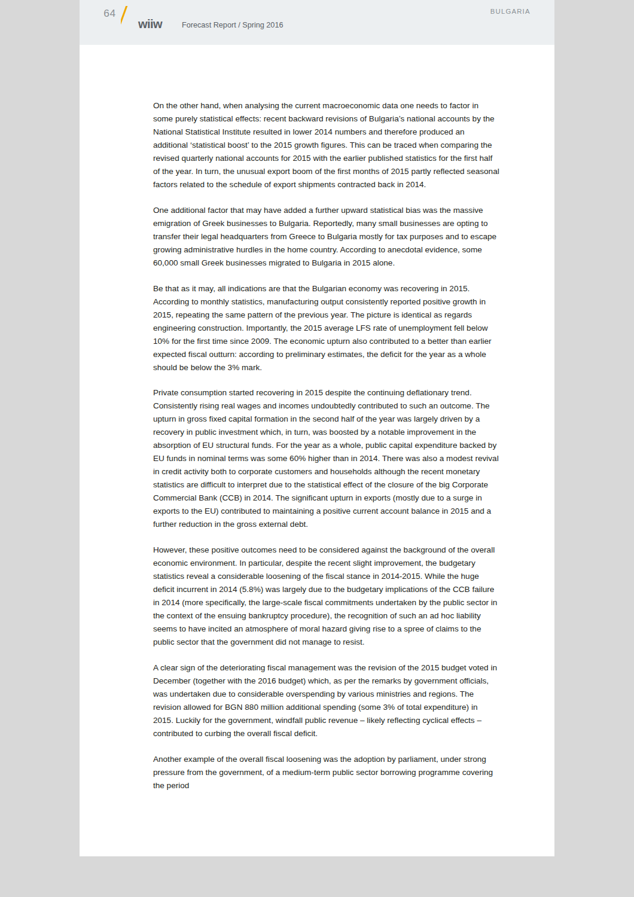64
wiiw
Forecast Report / Spring 2016
BULGARIA
On the other hand, when analysing the current macroeconomic data one needs to factor in some purely statistical effects: recent backward revisions of Bulgaria’s national accounts by the National Statistical Institute resulted in lower 2014 numbers and therefore produced an additional ‘statistical boost’ to the 2015 growth figures. This can be traced when comparing the revised quarterly national accounts for 2015 with the earlier published statistics for the first half of the year. In turn, the unusual export boom of the first months of 2015 partly reflected seasonal factors related to the schedule of export shipments contracted back in 2014.
One additional factor that may have added a further upward statistical bias was the massive emigration of Greek businesses to Bulgaria. Reportedly, many small businesses are opting to transfer their legal headquarters from Greece to Bulgaria mostly for tax purposes and to escape growing administrative hurdles in the home country. According to anecdotal evidence, some 60,000 small Greek businesses migrated to Bulgaria in 2015 alone.
Be that as it may, all indications are that the Bulgarian economy was recovering in 2015. According to monthly statistics, manufacturing output consistently reported positive growth in 2015, repeating the same pattern of the previous year. The picture is identical as regards engineering construction. Importantly, the 2015 average LFS rate of unemployment fell below 10% for the first time since 2009. The economic upturn also contributed to a better than earlier expected fiscal outturn: according to preliminary estimates, the deficit for the year as a whole should be below the 3% mark.
Private consumption started recovering in 2015 despite the continuing deflationary trend. Consistently rising real wages and incomes undoubtedly contributed to such an outcome. The upturn in gross fixed capital formation in the second half of the year was largely driven by a recovery in public investment which, in turn, was boosted by a notable improvement in the absorption of EU structural funds. For the year as a whole, public capital expenditure backed by EU funds in nominal terms was some 60% higher than in 2014. There was also a modest revival in credit activity both to corporate customers and households although the recent monetary statistics are difficult to interpret due to the statistical effect of the closure of the big Corporate Commercial Bank (CCB) in 2014. The significant upturn in exports (mostly due to a surge in exports to the EU) contributed to maintaining a positive current account balance in 2015 and a further reduction in the gross external debt.
However, these positive outcomes need to be considered against the background of the overall economic environment. In particular, despite the recent slight improvement, the budgetary statistics reveal a considerable loosening of the fiscal stance in 2014-2015. While the huge deficit incurrent in 2014 (5.8%) was largely due to the budgetary implications of the CCB failure in 2014 (more specifically, the large-scale fiscal commitments undertaken by the public sector in the context of the ensuing bankruptcy procedure), the recognition of such an ad hoc liability seems to have incited an atmosphere of moral hazard giving rise to a spree of claims to the public sector that the government did not manage to resist.
A clear sign of the deteriorating fiscal management was the revision of the 2015 budget voted in December (together with the 2016 budget) which, as per the remarks by government officials, was undertaken due to considerable overspending by various ministries and regions. The revision allowed for BGN 880 million additional spending (some 3% of total expenditure) in 2015. Luckily for the government, windfall public revenue – likely reflecting cyclical effects – contributed to curbing the overall fiscal deficit.
Another example of the overall fiscal loosening was the adoption by parliament, under strong pressure from the government, of a medium-term public sector borrowing programme covering the period